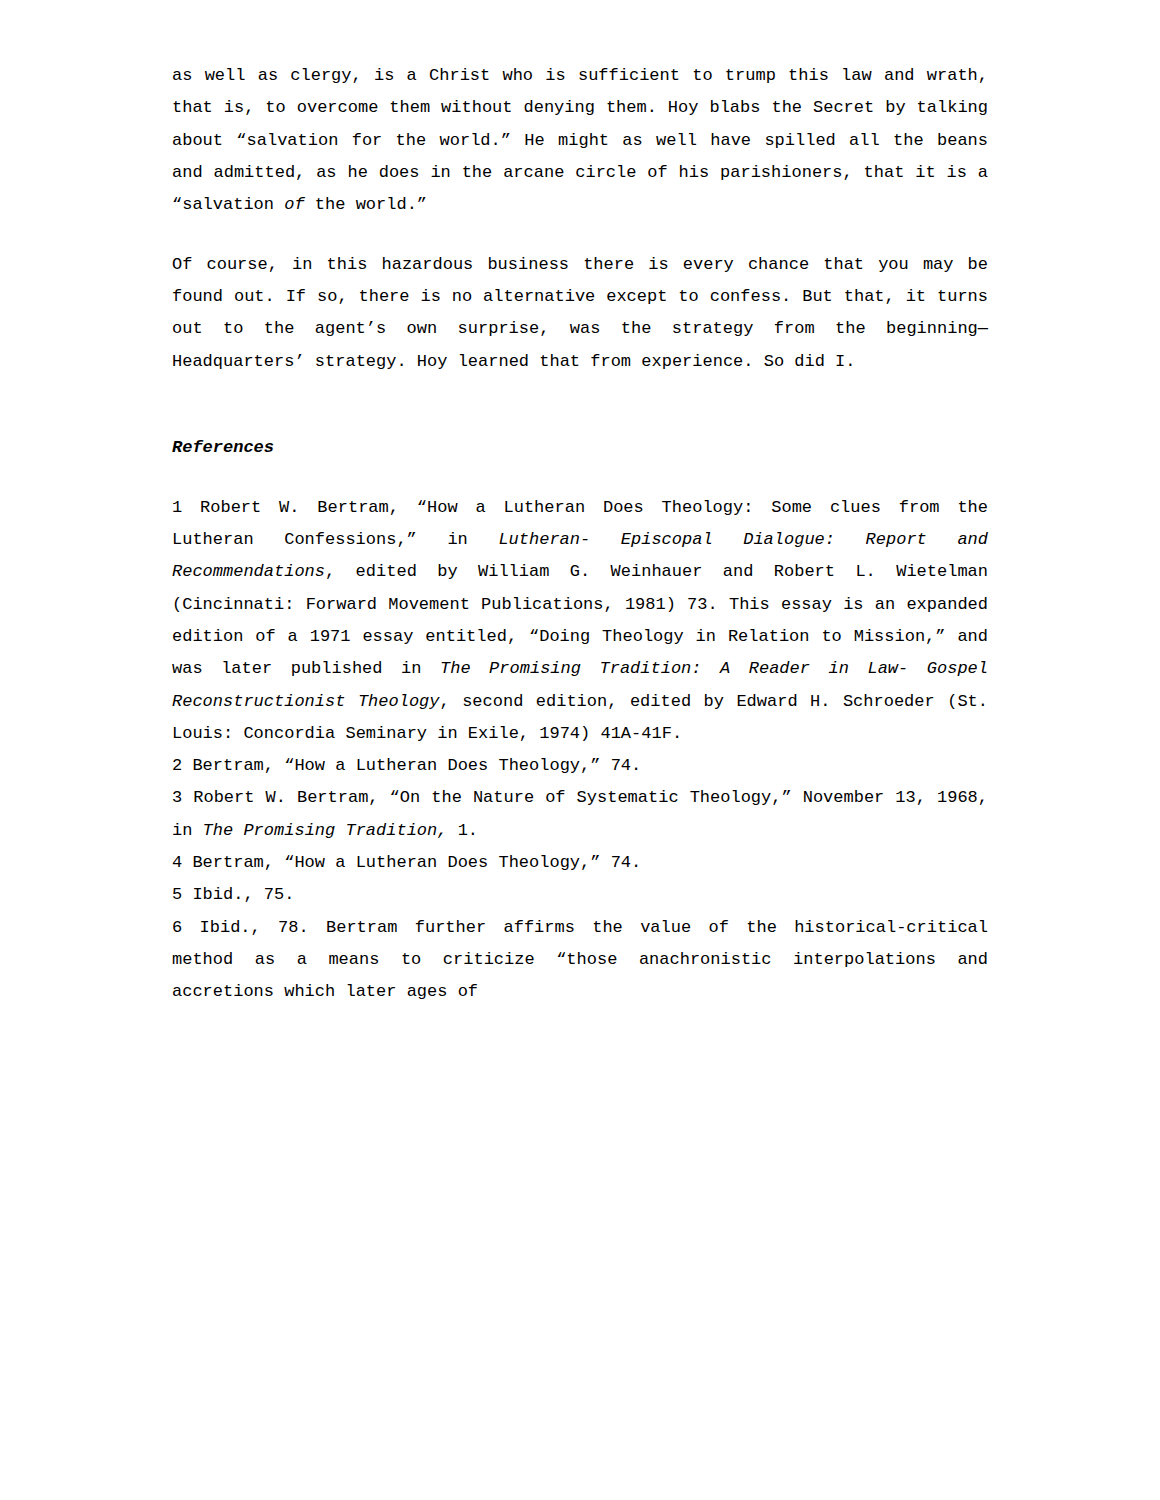as well as clergy, is a Christ who is sufficient to trump this law and wrath, that is, to overcome them without denying them. Hoy blabs the Secret by talking about “salvation for the world.” He might as well have spilled all the beans and admitted, as he does in the arcane circle of his parishioners, that it is a “salvation of the world.”
Of course, in this hazardous business there is every chance that you may be found out. If so, there is no alternative except to confess. But that, it turns out to the agent’s own surprise, was the strategy from the beginning—Headquarters’ strategy. Hoy learned that from experience. So did I.
References
1 Robert W. Bertram, “How a Lutheran Does Theology: Some clues from the Lutheran Confessions,” in Lutheran- Episcopal Dialogue: Report and Recommendations, edited by William G. Weinhauer and Robert L. Wietelman (Cincinnati: Forward Movement Publications, 1981) 73. This essay is an expanded edition of a 1971 essay entitled, “Doing Theology in Relation to Mission,” and was later published in The Promising Tradition: A Reader in Law- Gospel Reconstructionist Theology, second edition, edited by Edward H. Schroeder (St. Louis: Concordia Seminary in Exile, 1974) 41A-41F.
2 Bertram, “How a Lutheran Does Theology,” 74.
3 Robert W. Bertram, “On the Nature of Systematic Theology,” November 13, 1968, in The Promising Tradition, 1.
4 Bertram, “How a Lutheran Does Theology,” 74.
5 Ibid., 75.
6 Ibid., 78. Bertram further affirms the value of the historical-critical method as a means to criticize “those anachronistic interpolations and accretions which later ages of